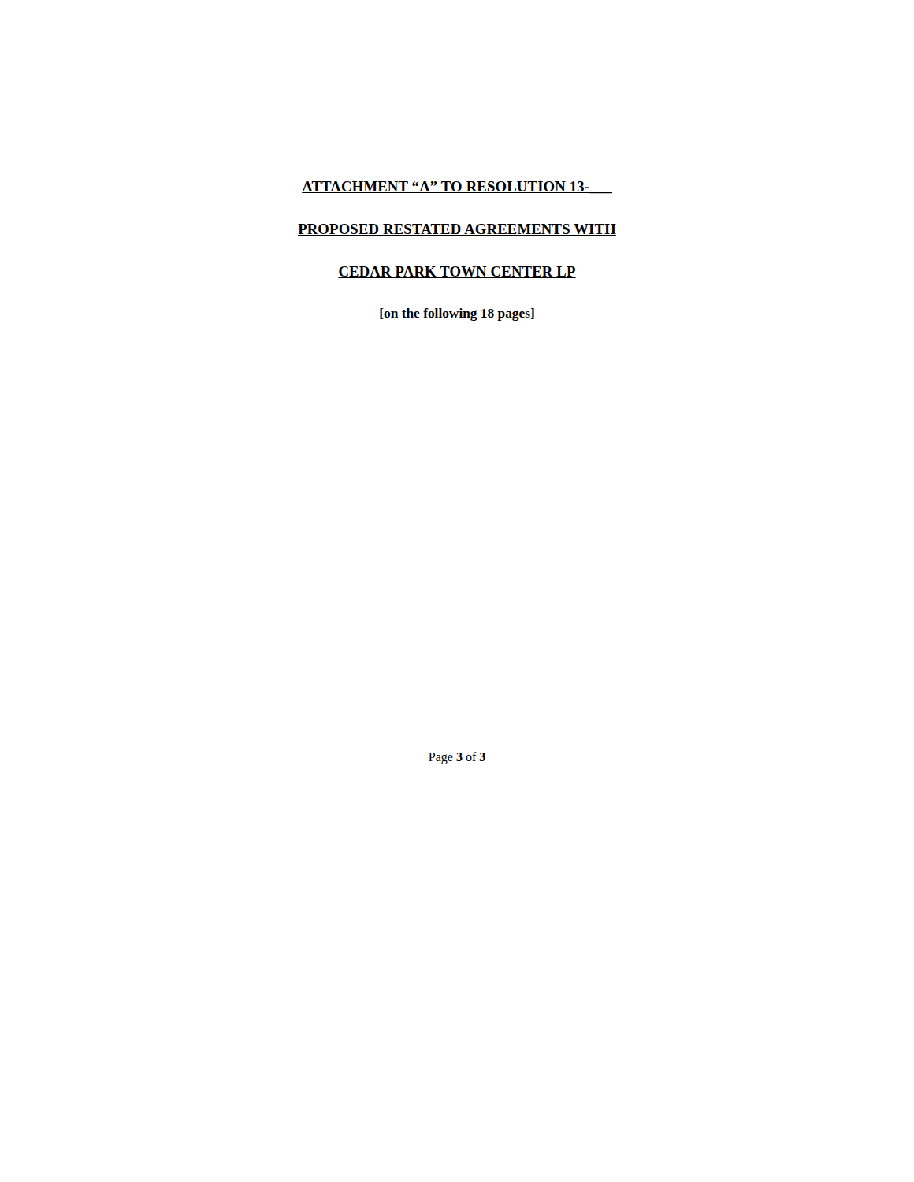ATTACHMENT “A” TO RESOLUTION 13-___
PROPOSED RESTATED AGREEMENTS WITH
CEDAR PARK TOWN CENTER LP
[on the following 18 pages]
Page 3 of 3